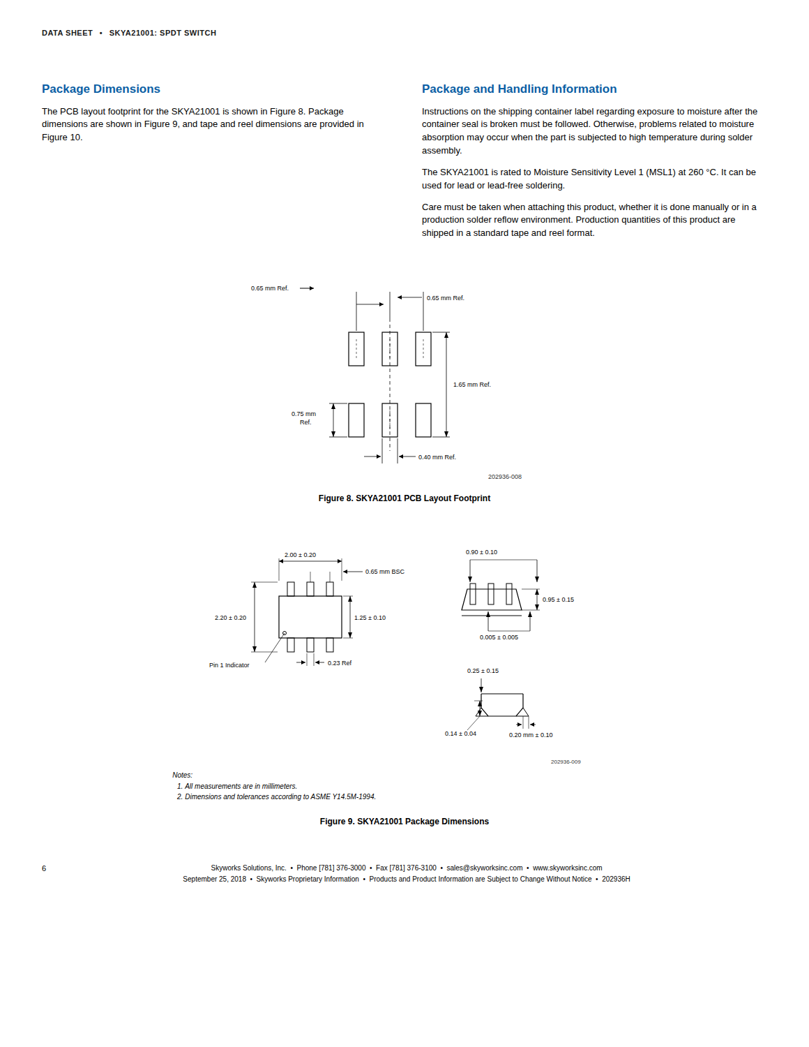DATA SHEET • SKYA21001: SPDT SWITCH
Package Dimensions
The PCB layout footprint for the SKYA21001 is shown in Figure 8. Package dimensions are shown in Figure 9, and tape and reel dimensions are provided in Figure 10.
Package and Handling Information
Instructions on the shipping container label regarding exposure to moisture after the container seal is broken must be followed. Otherwise, problems related to moisture absorption may occur when the part is subjected to high temperature during solder assembly.
The SKYA21001 is rated to Moisture Sensitivity Level 1 (MSL1) at 260 °C. It can be used for lead or lead-free soldering.
Care must be taken when attaching this product, whether it is done manually or in a production solder reflow environment. Production quantities of this product are shipped in a standard tape and reel format.
0.65 mm Ref. 0.65 mm Ref. 1.65 mm Ref. 0.75 mm Ref. 0.40 mm Ref. 202936-008
Figure 8. SKYA21001 PCB Layout Footprint
2.00 ± 0.20 0.65 mm BSC 2.20 ± 0.20 1.25 ± 0.10 Pin 1 Indicator 0.23 Ref 0.90 ± 0.10 0.95 ± 0.15 0.005 ± 0.005 0.25 ± 0.15 0.14 ± 0.04 0.20 mm ± 0.10 202936-009
Notes:
All measurements are in millimeters.
Dimensions and tolerances according to ASME Y14.5M-1994.
Figure 9. SKYA21001 Package Dimensions
6 Skyworks Solutions, Inc. • Phone [781] 376-3000 • Fax [781] 376-3100 • sales@skyworksinc.com • www.skyworksinc.com
September 25, 2018 • Skyworks Proprietary Information • Products and Product Information are Subject to Change Without Notice • 202936H